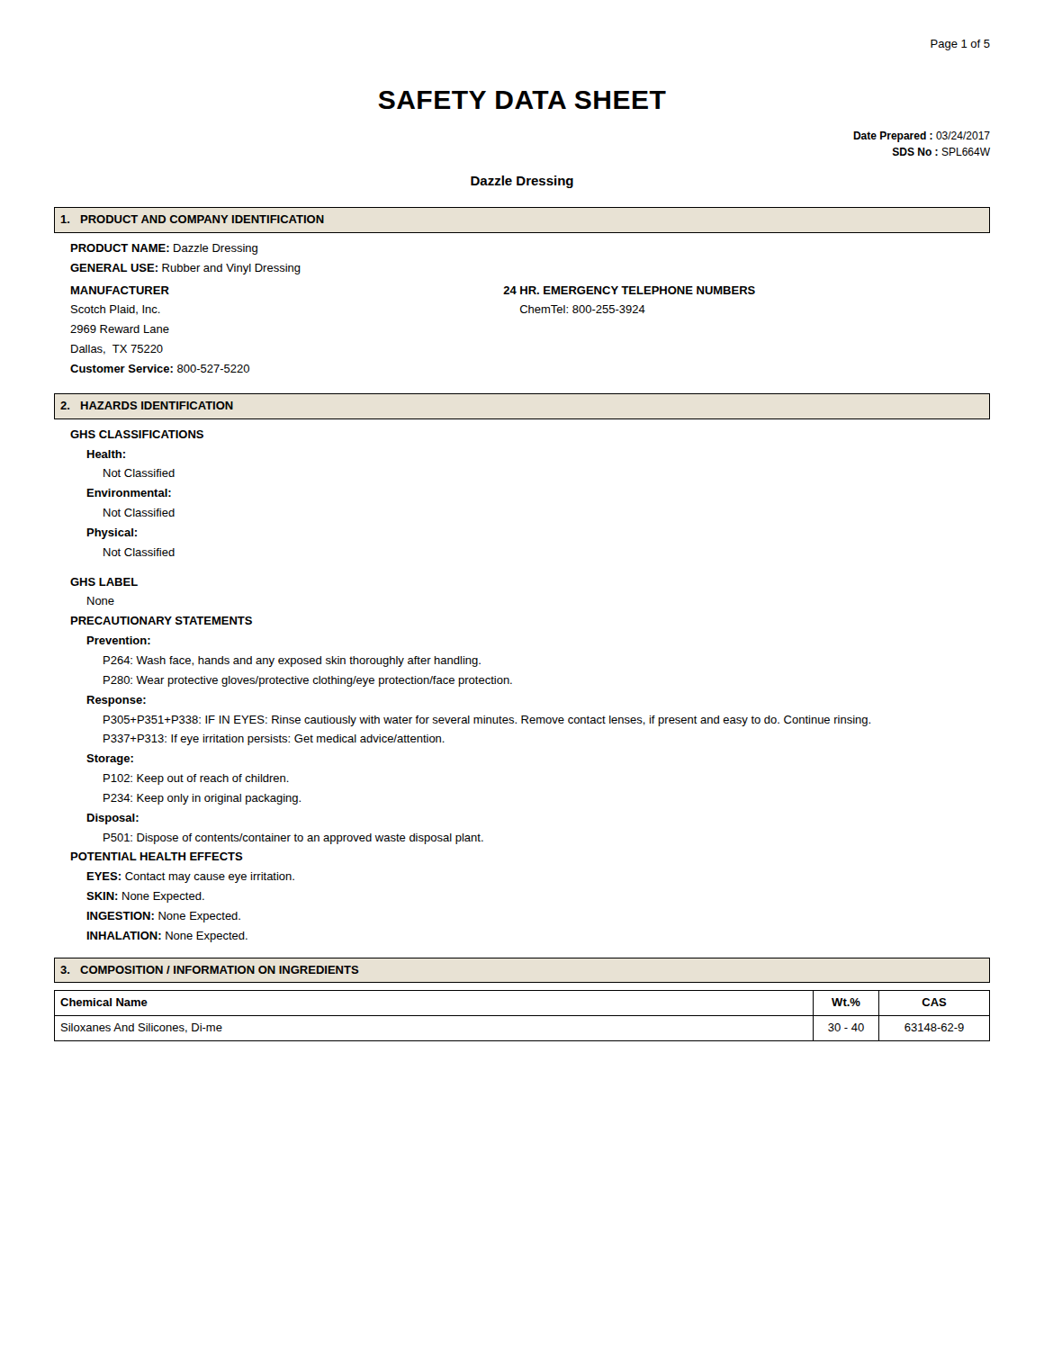Page 1 of 5
SAFETY DATA SHEET
Date Prepared : 03/24/2017
SDS No : SPL664W
Dazzle Dressing
1. PRODUCT AND COMPANY IDENTIFICATION
PRODUCT NAME: Dazzle Dressing
GENERAL USE: Rubber and Vinyl Dressing
| MANUFACTURER | 24 HR. EMERGENCY TELEPHONE NUMBERS |
| Scotch Plaid, Inc. 2969 Reward Lane Dallas, TX 75220 Customer Service: 800-527-5220 | ChemTel: 800-255-3924 |
2. HAZARDS IDENTIFICATION
GHS CLASSIFICATIONS
Health:
Not Classified
Environmental:
Not Classified
Physical:
Not Classified
GHS LABEL
None
PRECAUTIONARY STATEMENTS
Prevention:
P264: Wash face, hands and any exposed skin thoroughly after handling.
P280: Wear protective gloves/protective clothing/eye protection/face protection.
Response:
P305+P351+P338: IF IN EYES: Rinse cautiously with water for several minutes. Remove contact lenses, if present and easy to do. Continue rinsing.
P337+P313: If eye irritation persists: Get medical advice/attention.
Storage:
P102: Keep out of reach of children.
P234: Keep only in original packaging.
Disposal:
P501: Dispose of contents/container to an approved waste disposal plant.
POTENTIAL HEALTH EFFECTS
EYES: Contact may cause eye irritation.
SKIN: None Expected.
INGESTION: None Expected.
INHALATION: None Expected.
3. COMPOSITION / INFORMATION ON INGREDIENTS
| Chemical Name | Wt.% | CAS |
| --- | --- | --- |
| Siloxanes And Silicones, Di-me | 30 - 40 | 63148-62-9 |